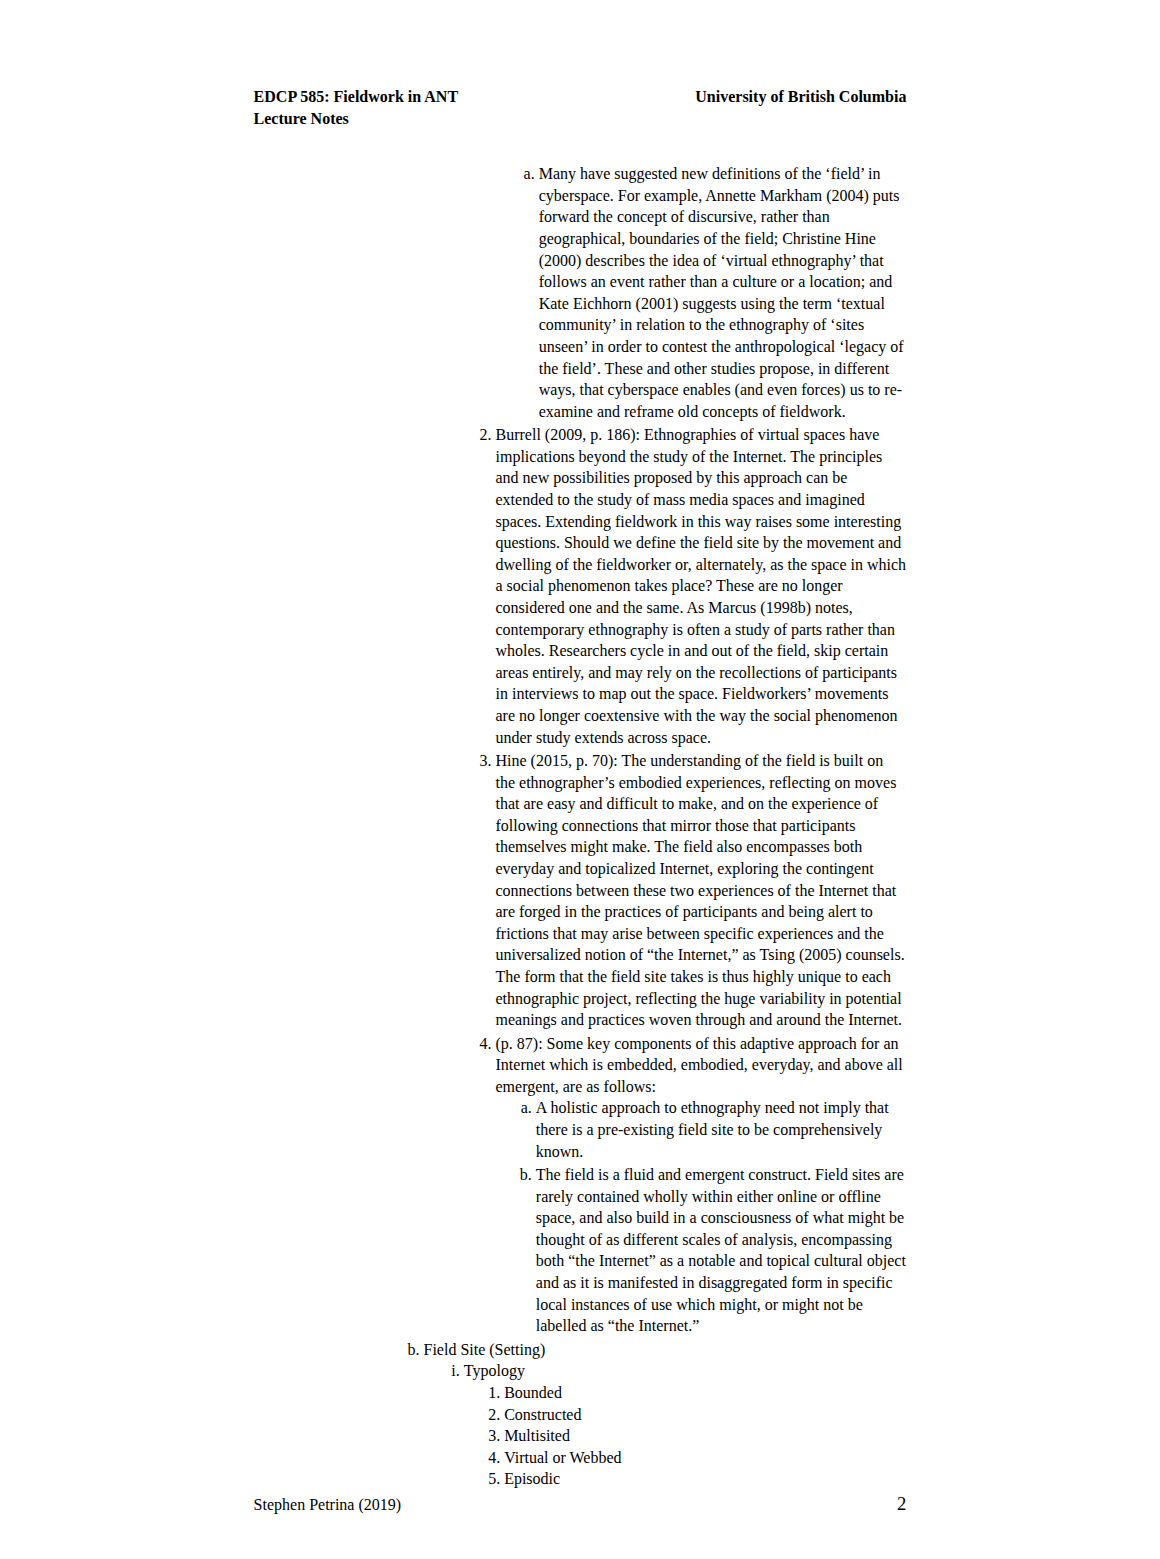EDCP 585: Fieldwork in ANT
Lecture Notes
University of British Columbia
Many have suggested new definitions of the ‘field’ in cyberspace. For example, Annette Markham (2004) puts forward the concept of discursive, rather than geographical, boundaries of the field; Christine Hine (2000) describes the idea of ‘virtual ethnography’ that follows an event rather than a culture or a location; and Kate Eichhorn (2001) suggests using the term ‘textual community’ in relation to the ethnography of ‘sites unseen’ in order to contest the anthropological ‘legacy of the field’. These and other studies propose, in different ways, that cyberspace enables (and even forces) us to re-examine and reframe old concepts of fieldwork.
Burrell (2009, p. 186): Ethnographies of virtual spaces have implications beyond the study of the Internet. The principles and new possibilities proposed by this approach can be extended to the study of mass media spaces and imagined spaces. Extending fieldwork in this way raises some interesting questions. Should we define the field site by the movement and dwelling of the fieldworker or, alternately, as the space in which a social phenomenon takes place? These are no longer considered one and the same. As Marcus (1998b) notes, contemporary ethnography is often a study of parts rather than wholes. Researchers cycle in and out of the field, skip certain areas entirely, and may rely on the recollections of participants in interviews to map out the space. Fieldworkers’ movements are no longer coextensive with the way the social phenomenon under study extends across space.
Hine (2015, p. 70): The understanding of the field is built on the ethnographer’s embodied experiences, reflecting on moves that are easy and difficult to make, and on the experience of following connections that mirror those that participants themselves might make. The field also encompasses both everyday and topicalized Internet, exploring the contingent connections between these two experiences of the Internet that are forged in the practices of participants and being alert to frictions that may arise between specific experiences and the universalized notion of “the Internet,” as Tsing (2005) counsels. The form that the field site takes is thus highly unique to each ethnographic project, reflecting the huge variability in potential meanings and practices woven through and around the Internet.
(p. 87): Some key components of this adaptive approach for an Internet which is embedded, embodied, everyday, and above all emergent, are as follows:
A holistic approach to ethnography need not imply that there is a pre-existing field site to be comprehensively known.
The field is a fluid and emergent construct. Field sites are rarely contained wholly within either online or offline space, and also build in a consciousness of what might be thought of as different scales of analysis, encompassing both “the Internet” as a notable and topical cultural object and as it is manifested in disaggregated form in specific local instances of use which might, or might not be labelled as “the Internet.”
Field Site (Setting)
Typology
Bounded
Constructed
Multisited
Virtual or Webbed
Episodic
Stephen Petrina (2019)
2